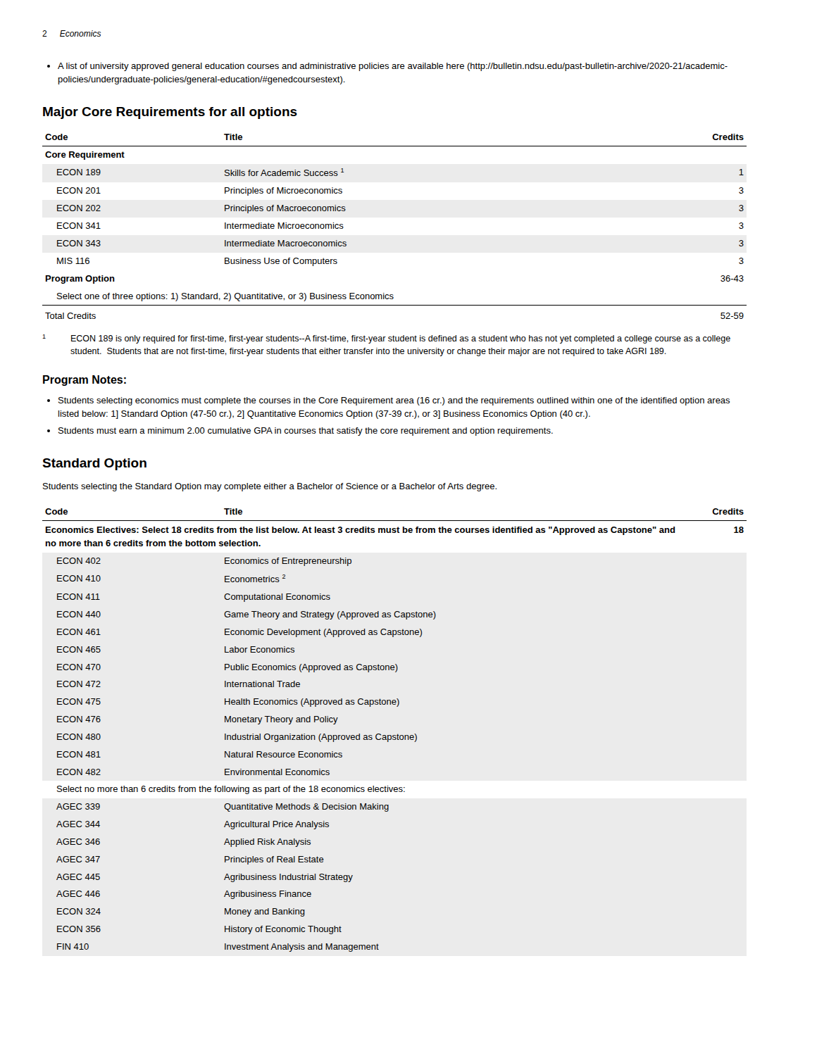2 Economics
A list of university approved general education courses and administrative policies are available here (http://bulletin.ndsu.edu/past-bulletin-archive/2020-21/academic-policies/undergraduate-policies/general-education/#genedcoursestext).
Major Core Requirements for all options
| Code | Title | Credits |
| --- | --- | --- |
| Core Requirement |
| ECON 189 | Skills for Academic Success 1 | 1 |
| ECON 201 | Principles of Microeconomics | 3 |
| ECON 202 | Principles of Macroeconomics | 3 |
| ECON 341 | Intermediate Microeconomics | 3 |
| ECON 343 | Intermediate Macroeconomics | 3 |
| MIS 116 | Business Use of Computers | 3 |
| Program Option | 36-43 |
| Select one of three options: 1) Standard, 2) Quantitative, or 3) Business Economics | |
| Total Credits | 52-59 |
1
ECON 189 is only required for first-time, first-year students--A first-time, first-year student is defined as a student who has not yet completed a college course as a college student. Students that are not first-time, first-year students that either transfer into the university or change their major are not required to take AGRI 189.
Program Notes:
Students selecting economics must complete the courses in the Core Requirement area (16 cr.) and the requirements outlined within one of the identified option areas listed below: 1] Standard Option (47-50 cr.), 2] Quantitative Economics Option (37-39 cr.), or 3] Business Economics Option (40 cr.).
Students must earn a minimum 2.00 cumulative GPA in courses that satisfy the core requirement and option requirements.
Standard Option
Students selecting the Standard Option may complete either a Bachelor of Science or a Bachelor of Arts degree.
| Code | Title | Credits |
| --- | --- | --- |
| Economics Electives: Select 18 credits from the list below. At least 3 credits must be from the courses identified as "Approved as Capstone" and no more than 6 credits from the bottom selection. | 18 |
| ECON 402 | Economics of Entrepreneurship | |
| ECON 410 | Econometrics 2 | |
| ECON 411 | Computational Economics | |
| ECON 440 | Game Theory and Strategy (Approved as Capstone) | |
| ECON 461 | Economic Development (Approved as Capstone) | |
| ECON 465 | Labor Economics | |
| ECON 470 | Public Economics (Approved as Capstone) | |
| ECON 472 | International Trade | |
| ECON 475 | Health Economics (Approved as Capstone) | |
| ECON 476 | Monetary Theory and Policy | |
| ECON 480 | Industrial Organization (Approved as Capstone) | |
| ECON 481 | Natural Resource Economics | |
| ECON 482 | Environmental Economics | |
| Select no more than 6 credits from the following as part of the 18 economics electives: | |
| AGEC 339 | Quantitative Methods & Decision Making | |
| AGEC 344 | Agricultural Price Analysis | |
| AGEC 346 | Applied Risk Analysis | |
| AGEC 347 | Principles of Real Estate | |
| AGEC 445 | Agribusiness Industrial Strategy | |
| AGEC 446 | Agribusiness Finance | |
| ECON 324 | Money and Banking | |
| ECON 356 | History of Economic Thought | |
| FIN 410 | Investment Analysis and Management | |